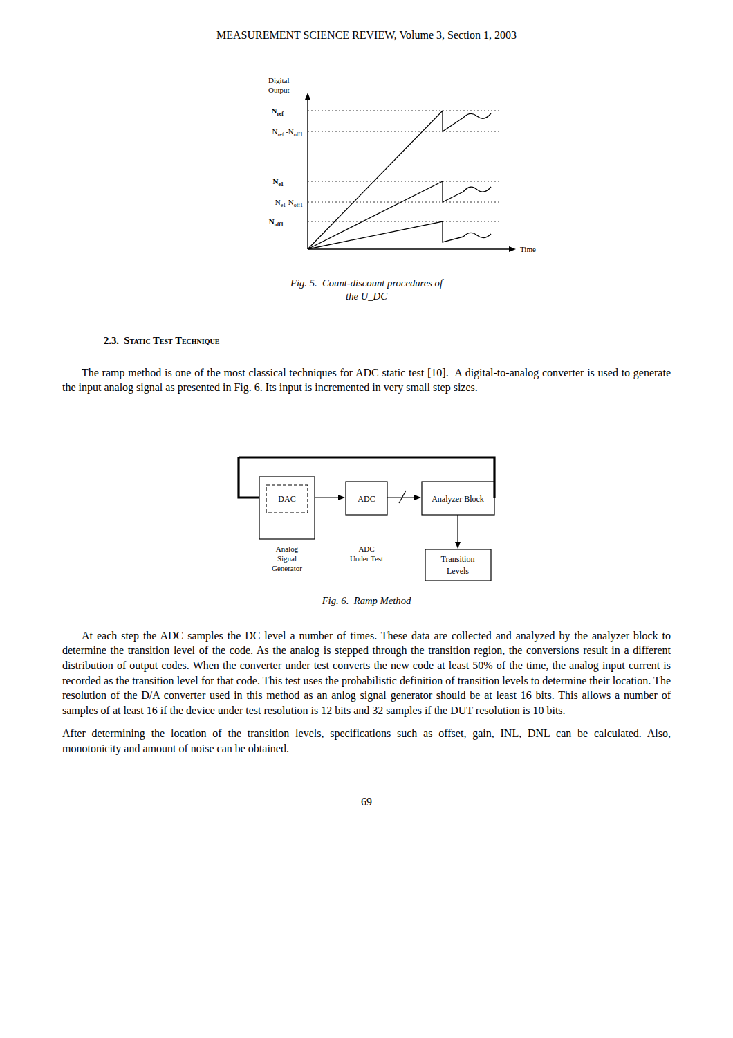MEASUREMENT SCIENCE REVIEW, Volume 3, Section 1, 2003
Digital Output Time Nref Nref -Noff1 Ne1 Ne1-Noff1 Noff1
Fig. 5. Count-discount procedures of
the U_DC
2.3. Static Test Technique
The ramp method is one of the most classical techniques for ADC static test [10]. A digital-to-analog converter is used to generate the input analog signal as presented in Fig. 6. Its input is incremented in very small step sizes.
DAC ADC Analyzer Block Transition Levels Analog Signal Generator ADC Under Test
Fig. 6. Ramp Method
At each step the ADC samples the DC level a number of times. These data are collected and analyzed by the analyzer block to determine the transition level of the code. As the analog is stepped through the transition region, the conversions result in a different distribution of output codes. When the converter under test converts the new code at least 50% of the time, the analog input current is recorded as the transition level for that code. This test uses the probabilistic definition of transition levels to determine their location. The resolution of the D/A converter used in this method as an anlog signal generator should be at least 16 bits. This allows a number of samples of at least 16 if the device under test resolution is 12 bits and 32 samples if the DUT resolution is 10 bits.
After determining the location of the transition levels, specifications such as offset, gain, INL, DNL can be calculated. Also, monotonicity and amount of noise can be obtained.
69